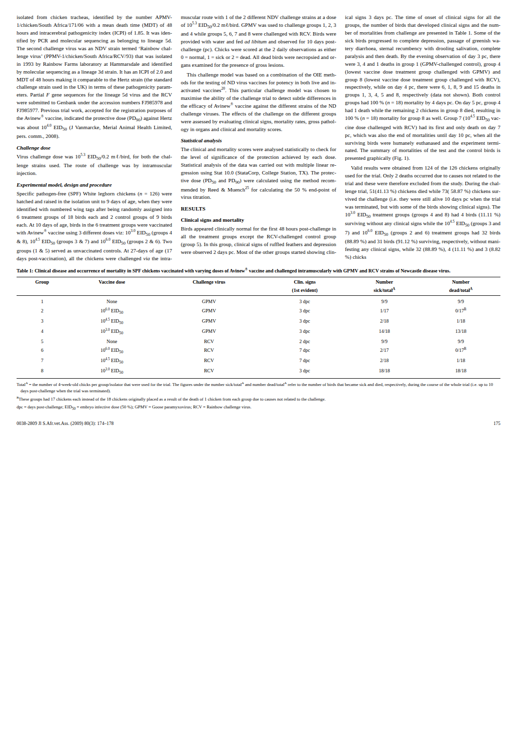isolated from chicken tracheas, identified by the number APMV-1/chicken/South Africa/171/06 with a mean death time (MDT) of 48 hours and intracerebral pathogenicity index (ICPI) of 1.85. It was identified by PCR and molecular sequencing as belonging to lineage 5d. The second challenge virus was an NDV strain termed ‘Rainbow challenge virus’ (PPMV-1/chicken/South Africa/RCV/93) that was isolated in 1993 by Rainbow Farms laboratory at Hammarsdale and identified by molecular sequencing as a lineage 3d strain. It has an ICPI of 2.0 and MDT of 48 hours making it comparable to the Hertz strain (the standard challenge strain used in the UK) in terms of these pathogenicity parameters. Partial F gene sequences for the lineage 5d virus and the RCV were submitted to Genbank under the accession numbers FJ985978 and FJ985977. Previous trial work, accepted for the registration purposes of the Avinew® vaccine, indicated the protective dose (PD90) against Hertz was about 104.0 EID50 (J Vanmarcke, Merial Animal Health Limited, pers. comm., 2008).
Challenge dose
Virus challenge dose was 105.3 EID50/0.2 mℓ/bird, for both the challenge strains used. The route of challenge was by intramuscular injection.
Experimental model, design and procedure
Specific pathogen-free (SPF) White leghorn chickens (n = 126) were hatched and raised in the isolation unit to 9 days of age, when they were identified with numbered wing tags after being randomly assigned into 6 treatment groups of 18 birds each and 2 control groups of 9 birds each. At 10 days of age, birds in the 6 treatment groups were vaccinated with Avinew® vaccine using 3 different doses viz: 103.0 EID50 (groups 4 & 8), 104.5 EID50 (groups 3 & 7) and 106.0 EID50 (groups 2 & 6). Two groups (1 & 5) served as unvaccinated controls. At 27-days of age (17 days post-vaccination), all the chickens were challenged via the intramuscular route with 1 of the 2 different NDV challenge strains at a dose of 105.3 EID50/0.2 mℓ/bird. GPMV was used to challenge groups 1, 2, 3 and 4 while groups 5, 6, 7 and 8 were challenged with RCV. Birds were provided with water and fed ad libitum and observed for 10 days post-challenge (pc). Chicks were scored at the 2 daily observations as either 0 = normal, 1 = sick or 2 = dead. All dead birds were necropsied and organs examined for the presence of gross lesions.
This challenge model was based on a combination of the OIE methods for the testing of ND virus vaccines for potency in both live and inactivated vaccines20. This particular challenge model was chosen to maximise the ability of the challenge trial to detect subtle differences in the efficacy of Avinew® vaccine against the different strains of the ND challenge viruses. The effects of the challenge on the different groups were assessed by evaluating clinical signs, mortality rates, gross pathology in organs and clinical and mortality scores.
Statistical analysis
The clinical and mortality scores were analysed statistically to check for the level of significance of the protection achieved by each dose. Statistical analysis of the data was carried out with multiple linear regression using Stat 10.0 (StataCorp, College Station, TX). The protective dose (PD50 and PD90) were calculated using the method recommended by Reed & Muench25 for calculating the 50 % end-point of virus titration.
Results
Clinical signs and mortality
Birds appeared clinically normal for the first 48 hours post-challenge in all the treatment groups except the RCV-challenged control group (group 5). In this group, clinical signs of ruffled feathers and depression were observed 2 days pc. Most of the other groups started showing clinical signs 3 days pc. The time of onset of clinical signs for all the groups, the number of birds that developed clinical signs and the number of mortalities from challenge are presented in Table 1. Some of the sick birds progressed to complete depression, passage of greenish watery diarrhoea, sternal recumbency with drooling salivation, complete paralysis and then death. By the evening observation of day 3 pc, there were 3, 4 and 1 deaths in group 1 (GPMV-challenged control), group 4 (lowest vaccine dose treatment group challenged with GPMV) and group 8 (lowest vaccine dose treatment group challenged with RCV), respectively, while on day 4 pc, there were 6, 1, 8, 9 and 15 deaths in groups 1, 3, 4, 5 and 8, respectively (data not shown). Both control groups had 100 % (n = 18) mortality by 4 days pc. On day 5 pc, group 4 had 1 death while the remaining 2 chickens in group 8 died, resulting in 100 % (n = 18) mortality for group 8 as well. Group 7 (104.5 EID50 vaccine dose challenged with RCV) had its first and only death on day 7 pc, which was also the end of mortalities until day 10 pc, when all the surviving birds were humanely euthanased and the experiment terminated. The summary of mortalities of the test and the control birds is presented graphically (Fig. 1).
Valid results were obtained from 124 of the 126 chickens originally used for the trial. Only 2 deaths occurred due to causes not related to the trial and these were therefore excluded from the study. During the challenge trial, 51(41.13 %) chickens died while 73( 58.87 %) chickens survived the challenge (i.e. they were still alive 10 days pc when the trial was terminated, but with some of the birds showing clinical signs). The 103.0 EID50 treatment groups (groups 4 and 8) had 4 birds (11.11 %) surviving without any clinical signs while the 104.5 EID50 (groups 3 and 7) and 106.0 EID50 (groups 2 and 6) treatment groups had 32 birds (88.89 %) and 31 birds (91.12 %) surviving, respectively, without manifesting any clinical signs, while 32 (88.89 %), 4 (11.11 %) and 3 (8.82 %) chicks
Table 1: Clinical disease and occurrence of mortality in SPF chickens vaccinated with varying doses of Avinew® vaccine and challenged intramuscularly with GPMV and RCV strains of Newcastle disease virus.
| Group | Vaccine dose | Challenge virus | Clin. signs | Number | Number |
| --- | --- | --- | --- | --- | --- |
| | | | (1st evident) | sick/total A | dead/total A |
| 1 | None | GPMV | 3 dpc | 9/9 | 9/9 |
| 2 | 10 6.0 EID 50 | GPMV | 3 dpc | 1/17 | 0/17 B |
| 3 | 10 4.5 EID 50 | GPMV | 3 dpc | 2/18 | 1/18 |
| 4 | 10 3.0 EID 50 | GPMV | 3 dpc | 14/18 | 13/18 |
| 5 | None | RCV | 2 dpc | 9/9 | 9/9 |
| 6 | 10 6.0 EID 50 | RCV | 7 dpc | 2/17 | 0/17 B |
| 7 | 10 4.5 EID 50 | RCV | 7 dpc | 2/18 | 1/18 |
| 8 | 10 3.0 EID 50 | RCV | 3 dpc | 18/18 | 18/18 |
TotalA = the number of 4-week-old chicks per group/isolator that were used for the trial. The figures under the number sick/totalA and number dead/totalA refer to the number of birds that became sick and died, respectively, during the course of the whole trial (i.e. up to 10 days post-challenge when the trial was terminated).
BThese groups had 17 chickens each instead of the 18 chickens originally placed as a result of the death of 1 chicken from each group due to causes not related to the challenge.
dpc = days post-challenge; EID50 = embryo infective dose (50 %); GPMV = Goose paramyxovirus; RCV = Rainbow challenge virus.
0038-2809 Jl S.Afr.vet.Ass. (2009) 80(3): 174–178
175